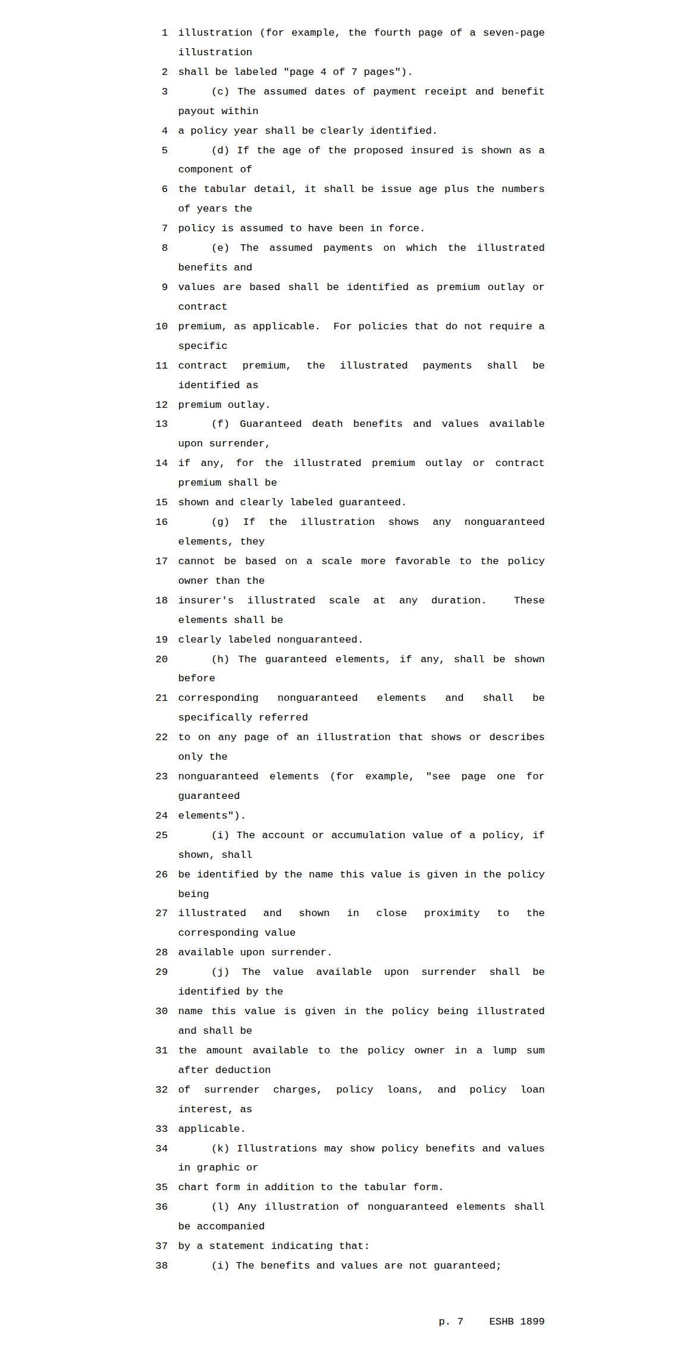illustration (for example, the fourth page of a seven-page illustration
shall be labeled "page 4 of 7 pages").
(c) The assumed dates of payment receipt and benefit payout within
a policy year shall be clearly identified.
(d) If the age of the proposed insured is shown as a component of
the tabular detail, it shall be issue age plus the numbers of years the
policy is assumed to have been in force.
(e) The assumed payments on which the illustrated benefits and
values are based shall be identified as premium outlay or contract
premium, as applicable. For policies that do not require a specific
contract premium, the illustrated payments shall be identified as
premium outlay.
(f) Guaranteed death benefits and values available upon surrender,
if any, for the illustrated premium outlay or contract premium shall be
shown and clearly labeled guaranteed.
(g) If the illustration shows any nonguaranteed elements, they
cannot be based on a scale more favorable to the policy owner than the
insurer's illustrated scale at any duration. These elements shall be
clearly labeled nonguaranteed.
(h) The guaranteed elements, if any, shall be shown before
corresponding nonguaranteed elements and shall be specifically referred
to on any page of an illustration that shows or describes only the
nonguaranteed elements (for example, "see page one for guaranteed
elements").
(i) The account or accumulation value of a policy, if shown, shall
be identified by the name this value is given in the policy being
illustrated and shown in close proximity to the corresponding value
available upon surrender.
(j) The value available upon surrender shall be identified by the
name this value is given in the policy being illustrated and shall be
the amount available to the policy owner in a lump sum after deduction
of surrender charges, policy loans, and policy loan interest, as
applicable.
(k) Illustrations may show policy benefits and values in graphic or
chart form in addition to the tabular form.
(l) Any illustration of nonguaranteed elements shall be accompanied
by a statement indicating that:
(i) The benefits and values are not guaranteed;
p. 7 ESHB 1899